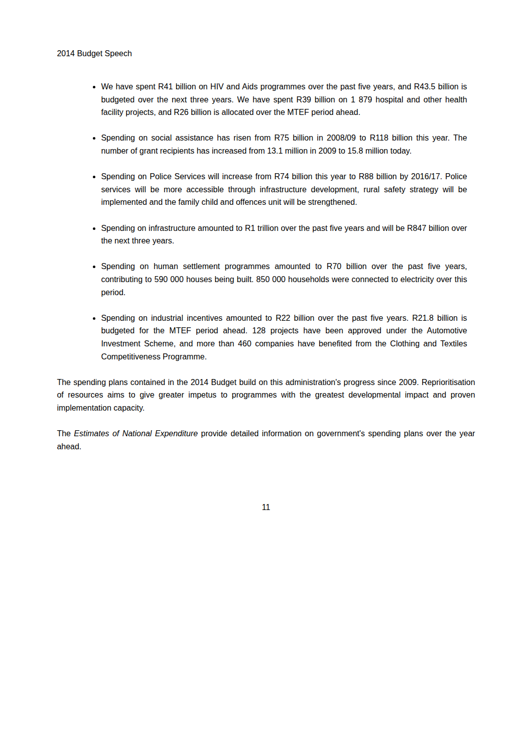2014 Budget Speech
We have spent R41 billion on HIV and Aids programmes over the past five years, and R43.5 billion is budgeted over the next three years. We have spent R39 billion on 1 879 hospital and other health facility projects, and R26 billion is allocated over the MTEF period ahead.
Spending on social assistance has risen from R75 billion in 2008/09 to R118 billion this year. The number of grant recipients has increased from 13.1 million in 2009 to 15.8 million today.
Spending on Police Services will increase from R74 billion this year to R88 billion by 2016/17. Police services will be more accessible through infrastructure development, rural safety strategy will be implemented and the family child and offences unit will be strengthened.
Spending on infrastructure amounted to R1 trillion over the past five years and will be R847 billion over the next three years.
Spending on human settlement programmes amounted to R70 billion over the past five years, contributing to 590 000 houses being built. 850 000 households were connected to electricity over this period.
Spending on industrial incentives amounted to R22 billion over the past five years. R21.8 billion is budgeted for the MTEF period ahead. 128 projects have been approved under the Automotive Investment Scheme, and more than 460 companies have benefited from the Clothing and Textiles Competitiveness Programme.
The spending plans contained in the 2014 Budget build on this administration's progress since 2009. Reprioritisation of resources aims to give greater impetus to programmes with the greatest developmental impact and proven implementation capacity.
The Estimates of National Expenditure provide detailed information on government's spending plans over the year ahead.
11